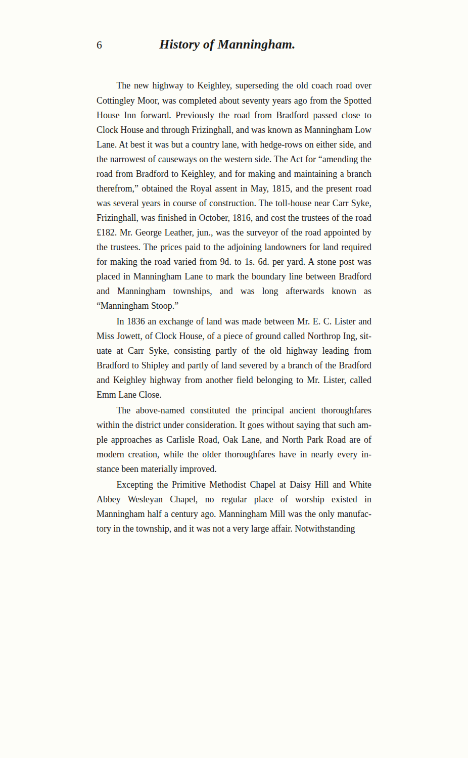6
History of Manningham.
The new highway to Keighley, superseding the old coach road over Cottingley Moor, was completed about seventy years ago from the Spotted House Inn forward. Previously the road from Bradford passed close to Clock House and through Frizinghall, and was known as Manningham Low Lane. At best it was but a country lane, with hedge-rows on either side, and the narrowest of causeways on the western side. The Act for “amending the road from Bradford to Keighley, and for making and maintaining a branch therefrom,” obtained the Royal assent in May, 1815, and the present road was several years in course of construction. The toll-house near Carr Syke, Frizinghall, was finished in October, 1816, and cost the trustees of the road £182. Mr. George Leather, jun., was the surveyor of the road appointed by the trustees. The prices paid to the adjoining landowners for land required for making the road varied from 9d. to 1s. 6d. per yard. A stone post was placed in Manningham Lane to mark the boundary line between Bradford and Manningham townships, and was long afterwards known as “Manningham Stoop.”
In 1836 an exchange of land was made between Mr. E. C. Lister and Miss Jowett, of Clock House, of a piece of ground called Northrop Ing, situate at Carr Syke, consisting partly of the old highway leading from Bradford to Shipley and partly of land severed by a branch of the Bradford and Keighley highway from another field belonging to Mr. Lister, called Emm Lane Close.
The above-named constituted the principal ancient thoroughfares within the district under consideration. It goes without saying that such ample approaches as Carlisle Road, Oak Lane, and North Park Road are of modern creation, while the older thoroughfares have in nearly every instance been materially improved.
Excepting the Primitive Methodist Chapel at Daisy Hill and White Abbey Wesleyan Chapel, no regular place of worship existed in Manningham half a century ago. Manningham Mill was the only manufactory in the township, and it was not a very large affair. Notwithstanding